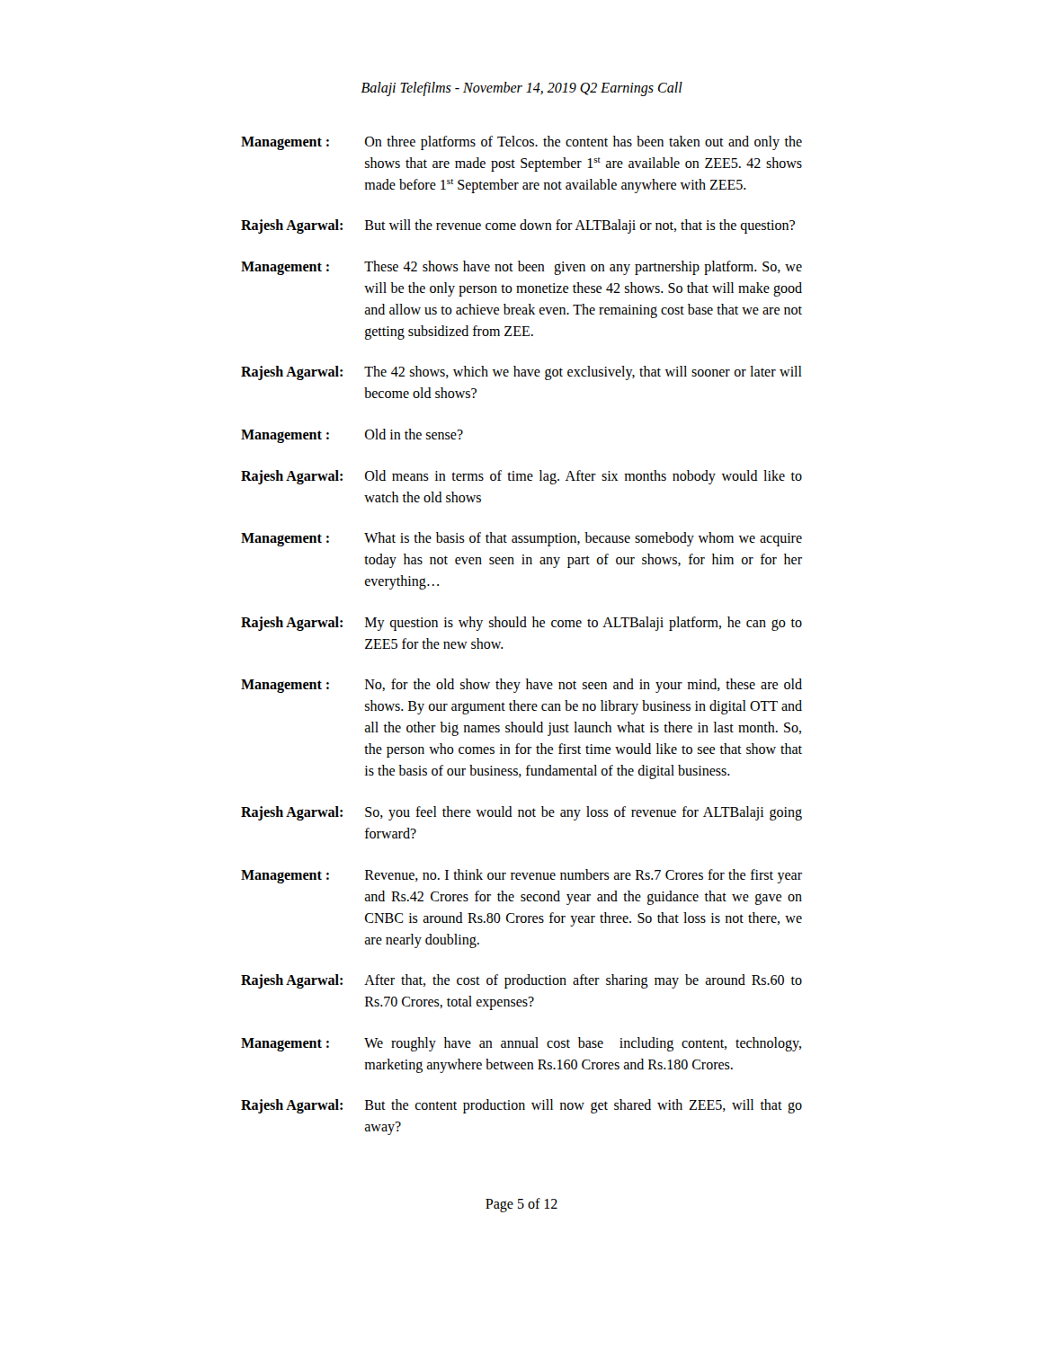Balaji Telefilms - November 14, 2019 Q2 Earnings Call
| Management : | On three platforms of Telcos. the content has been taken out and only the shows that are made post September 1 st are available on ZEE5. 42 shows made before 1 st September are not available anywhere with ZEE5. |
| Rajesh Agarwal: | But will the revenue come down for ALTBalaji or not, that is the question? |
| Management : | These 42 shows have not been given on any partnership platform. So, we will be the only person to monetize these 42 shows. So that will make good and allow us to achieve break even. The remaining cost base that we are not getting subsidized from ZEE. |
| Rajesh Agarwal: | The 42 shows, which we have got exclusively, that will sooner or later will become old shows? |
| Management : | Old in the sense? |
| Rajesh Agarwal: | Old means in terms of time lag. After six months nobody would like to watch the old shows |
| Management : | What is the basis of that assumption, because somebody whom we acquire today has not even seen in any part of our shows, for him or for her everything… |
| Rajesh Agarwal: | My question is why should he come to ALTBalaji platform, he can go to ZEE5 for the new show. |
| Management : | No, for the old show they have not seen and in your mind, these are old shows. By our argument there can be no library business in digital OTT and all the other big names should just launch what is there in last month. So, the person who comes in for the first time would like to see that show that is the basis of our business, fundamental of the digital business. |
| Rajesh Agarwal: | So, you feel there would not be any loss of revenue for ALTBalaji going forward? |
| Management : | Revenue, no. I think our revenue numbers are Rs.7 Crores for the first year and Rs.42 Crores for the second year and the guidance that we gave on CNBC is around Rs.80 Crores for year three. So that loss is not there, we are nearly doubling. |
| Rajesh Agarwal: | After that, the cost of production after sharing may be around Rs.60 to Rs.70 Crores, total expenses? |
| Management : | We roughly have an annual cost base including content, technology, marketing anywhere between Rs.160 Crores and Rs.180 Crores. |
| Rajesh Agarwal: | But the content production will now get shared with ZEE5, will that go away? |
Page 5 of 12